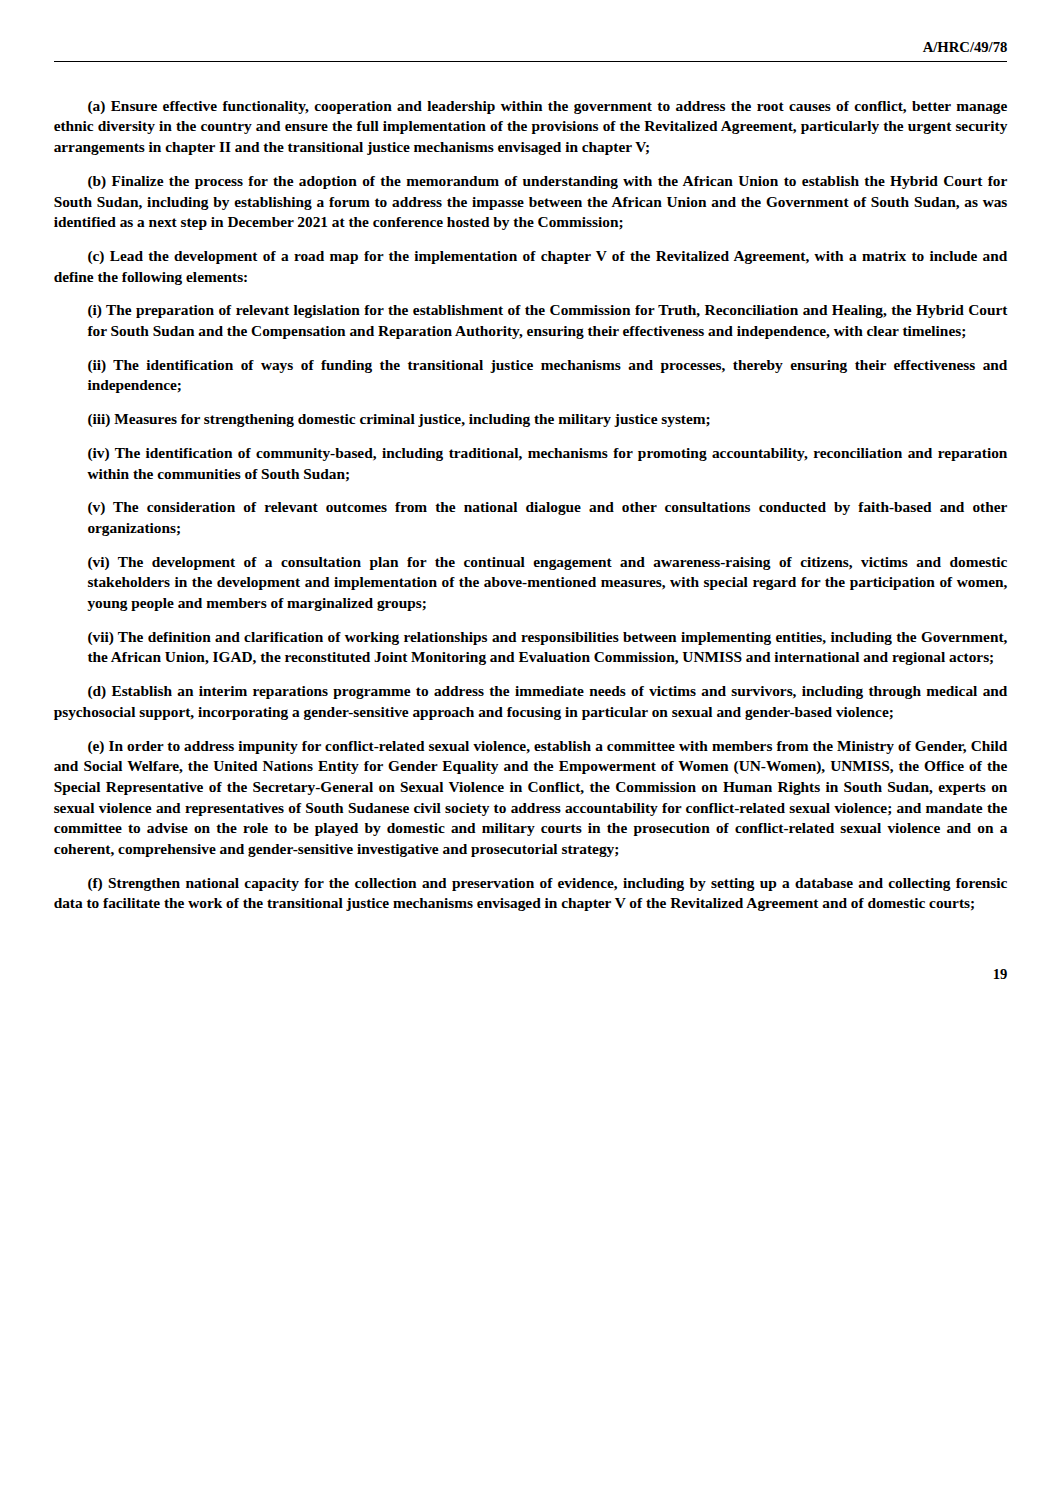A/HRC/49/78
(a) Ensure effective functionality, cooperation and leadership within the government to address the root causes of conflict, better manage ethnic diversity in the country and ensure the full implementation of the provisions of the Revitalized Agreement, particularly the urgent security arrangements in chapter II and the transitional justice mechanisms envisaged in chapter V;
(b) Finalize the process for the adoption of the memorandum of understanding with the African Union to establish the Hybrid Court for South Sudan, including by establishing a forum to address the impasse between the African Union and the Government of South Sudan, as was identified as a next step in December 2021 at the conference hosted by the Commission;
(c) Lead the development of a road map for the implementation of chapter V of the Revitalized Agreement, with a matrix to include and define the following elements:
(i) The preparation of relevant legislation for the establishment of the Commission for Truth, Reconciliation and Healing, the Hybrid Court for South Sudan and the Compensation and Reparation Authority, ensuring their effectiveness and independence, with clear timelines;
(ii) The identification of ways of funding the transitional justice mechanisms and processes, thereby ensuring their effectiveness and independence;
(iii) Measures for strengthening domestic criminal justice, including the military justice system;
(iv) The identification of community-based, including traditional, mechanisms for promoting accountability, reconciliation and reparation within the communities of South Sudan;
(v) The consideration of relevant outcomes from the national dialogue and other consultations conducted by faith-based and other organizations;
(vi) The development of a consultation plan for the continual engagement and awareness-raising of citizens, victims and domestic stakeholders in the development and implementation of the above-mentioned measures, with special regard for the participation of women, young people and members of marginalized groups;
(vii) The definition and clarification of working relationships and responsibilities between implementing entities, including the Government, the African Union, IGAD, the reconstituted Joint Monitoring and Evaluation Commission, UNMISS and international and regional actors;
(d) Establish an interim reparations programme to address the immediate needs of victims and survivors, including through medical and psychosocial support, incorporating a gender-sensitive approach and focusing in particular on sexual and gender-based violence;
(e) In order to address impunity for conflict-related sexual violence, establish a committee with members from the Ministry of Gender, Child and Social Welfare, the United Nations Entity for Gender Equality and the Empowerment of Women (UN-Women), UNMISS, the Office of the Special Representative of the Secretary-General on Sexual Violence in Conflict, the Commission on Human Rights in South Sudan, experts on sexual violence and representatives of South Sudanese civil society to address accountability for conflict-related sexual violence; and mandate the committee to advise on the role to be played by domestic and military courts in the prosecution of conflict-related sexual violence and on a coherent, comprehensive and gender-sensitive investigative and prosecutorial strategy;
(f) Strengthen national capacity for the collection and preservation of evidence, including by setting up a database and collecting forensic data to facilitate the work of the transitional justice mechanisms envisaged in chapter V of the Revitalized Agreement and of domestic courts;
19